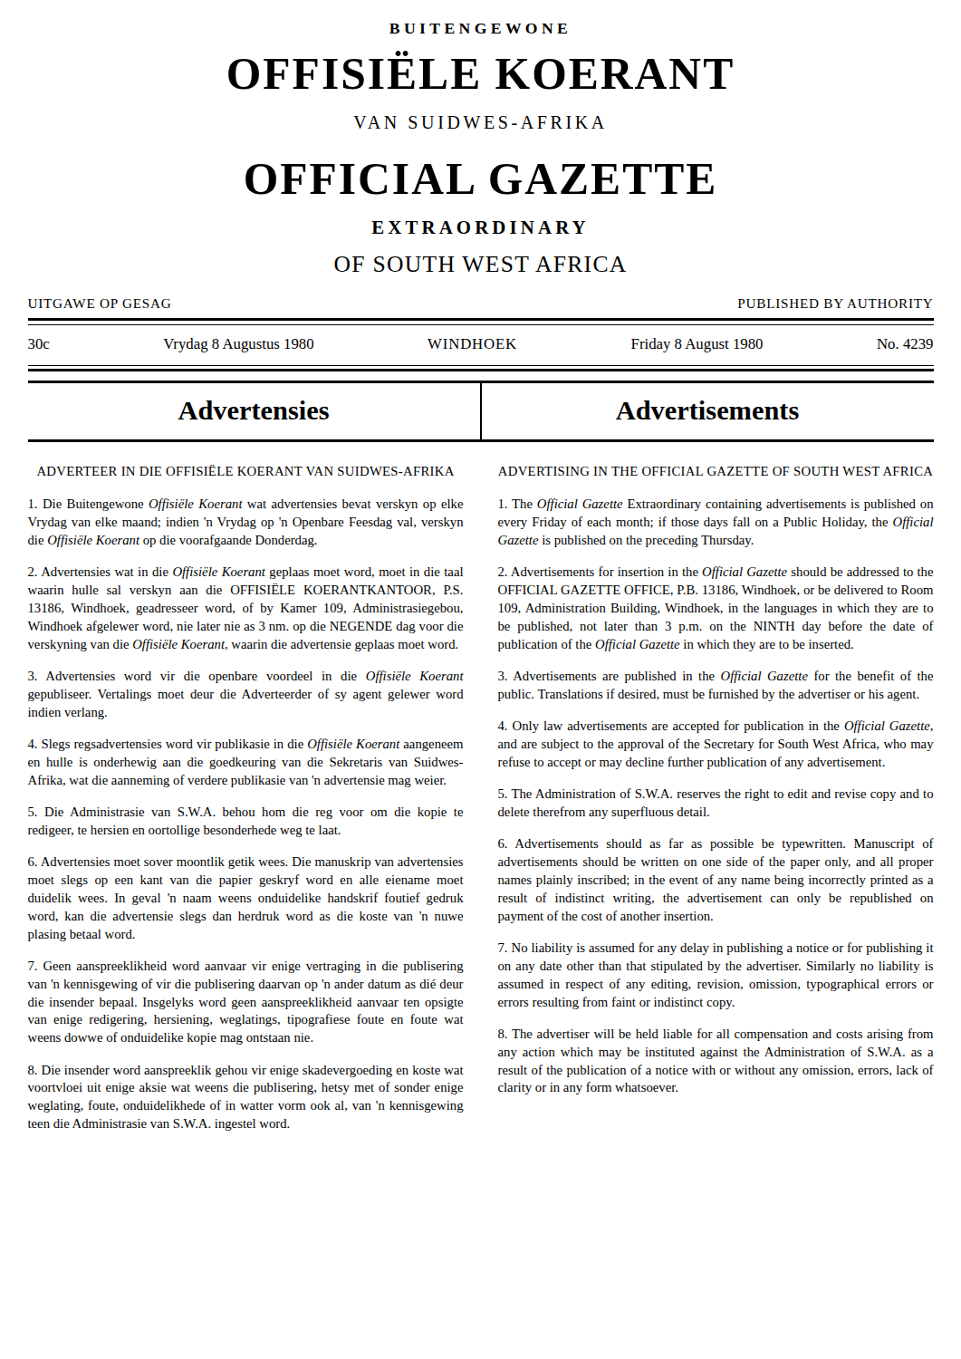BUITENGEWONE
OFFISIËLE KOERANT
VAN SUIDWES-AFRIKA
OFFICIAL GAZETTE
EXTRAORDINARY
OF SOUTH WEST AFRICA
UITGAWE OP GESAG PUBLISHED BY AUTHORITY
30c Vrydag 8 Augustus 1980 WINDHOEK Friday 8 August 1980 No. 4239
Advertensies
Advertisements
Adverteer in die Offisiële Koerant van Suidwes-Afrika
1. Die Buitengewone Offisiële Koerant wat advertensies bevat verskyn op elke Vrydag van elke maand; indien 'n Vrydag op 'n Openbare Feesdag val, verskyn die Offisiële Koerant op die voorafgaande Donderdag.
2. Advertensies wat in die Offisiële Koerant geplaas moet word, moet in die taal waarin hulle sal verskyn aan die OFFISIËLE KOERANTKANTOOR, P.S. 13186, Windhoek, geadresseer word, of by Kamer 109, Administrasiegebou, Windhoek afgelewer word, nie later nie as 3 nm. op die NEGENDE dag voor die verskyning van die Offisiële Koerant, waarin die advertensie geplaas moet word.
3. Advertensies word vir die openbare voordeel in die Offisiële Koerant gepubliseer. Vertalings moet deur die Adverteerder of sy agent gelewer word indien verlang.
4. Slegs regsadvertensies word vir publikasie in die Offisiële Koerant aangeneem en hulle is onderhewig aan die goedkeuring van die Sekretaris van Suidwes-Afrika, wat die aanneming of verdere publikasie van 'n advertensie mag weier.
5. Die Administrasie van S.W.A. behou hom die reg voor om die kopie te redigeer, te hersien en oortollige besonderhede weg te laat.
6. Advertensies moet sover moontlik getik wees. Die manuskrip van advertensies moet slegs op een kant van die papier geskryf word en alle eiename moet duidelik wees. In geval 'n naam weens onduidelike handskrif foutief gedruk word, kan die advertensie slegs dan herdruk word as die koste van 'n nuwe plasing betaal word.
7. Geen aanspreeklikheid word aanvaar vir enige vertraging in die publisering van 'n kennisgewing of vir die publisering daarvan op 'n ander datum as dié deur die insender bepaal. Insgelyks word geen aanspreeklikheid aanvaar ten opsigte van enige redigering, hersiening, weglatings, tipografiese foute en foute wat weens dowwe of onduidelike kopie mag ontstaan nie.
8. Die insender word aanspreeklik gehou vir enige skadevergoeding en koste wat voortvloei uit enige aksie wat weens die publisering, hetsy met of sonder enige weglating, foute, onduidelikhede of in watter vorm ook al, van 'n kennisgewing teen die Administrasie van S.W.A. ingestel word.
Advertising in the Official Gazette of South West Africa
1. The Official Gazette Extraordinary containing advertisements is published on every Friday of each month; if those days fall on a Public Holiday, the Official Gazette is published on the preceding Thursday.
2. Advertisements for insertion in the Official Gazette should be addressed to the OFFICIAL GAZETTE OFFICE, P.B. 13186, Windhoek, or be delivered to Room 109, Administration Building, Windhoek, in the languages in which they are to be published, not later than 3 p.m. on the NINTH day before the date of publication of the Official Gazette in which they are to be inserted.
3. Advertisements are published in the Official Gazette for the benefit of the public. Translations if desired, must be furnished by the advertiser or his agent.
4. Only law advertisements are accepted for publication in the Official Gazette, and are subject to the approval of the Secretary for South West Africa, who may refuse to accept or may decline further publication of any advertisement.
5. The Administration of S.W.A. reserves the right to edit and revise copy and to delete therefrom any superfluous detail.
6. Advertisements should as far as possible be typewritten. Manuscript of advertisements should be written on one side of the paper only, and all proper names plainly inscribed; in the event of any name being incorrectly printed as a result of indistinct writing, the advertisement can only be republished on payment of the cost of another insertion.
7. No liability is assumed for any delay in publishing a notice or for publishing it on any date other than that stipulated by the advertiser. Similarly no liability is assumed in respect of any editing, revision, omission, typographical errors or errors resulting from faint or indistinct copy.
8. The advertiser will be held liable for all compensation and costs arising from any action which may be instituted against the Administration of S.W.A. as a result of the publication of a notice with or without any omission, errors, lack of clarity or in any form whatsoever.